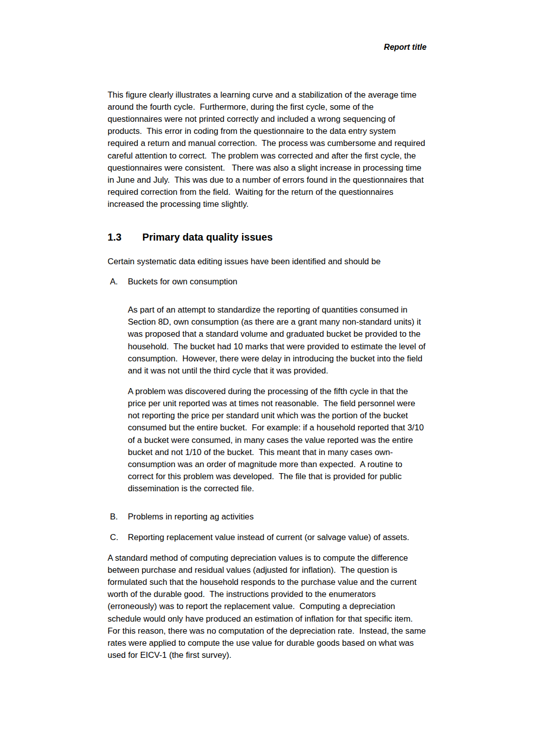Report title
This figure clearly illustrates a learning curve and a stabilization of the average time around the fourth cycle. Furthermore, during the first cycle, some of the questionnaires were not printed correctly and included a wrong sequencing of products. This error in coding from the questionnaire to the data entry system required a return and manual correction. The process was cumbersome and required careful attention to correct. The problem was corrected and after the first cycle, the questionnaires were consistent. There was also a slight increase in processing time in June and July. This was due to a number of errors found in the questionnaires that required correction from the field. Waiting for the return of the questionnaires increased the processing time slightly.
1.3 Primary data quality issues
Certain systematic data editing issues have been identified and should be
A.
Buckets for own consumption
As part of an attempt to standardize the reporting of quantities consumed in Section 8D, own consumption (as there are a grant many non-standard units) it was proposed that a standard volume and graduated bucket be provided to the household. The bucket had 10 marks that were provided to estimate the level of consumption. However, there were delay in introducing the bucket into the field and it was not until the third cycle that it was provided.
A problem was discovered during the processing of the fifth cycle in that the price per unit reported was at times not reasonable. The field personnel were not reporting the price per standard unit which was the portion of the bucket consumed but the entire bucket. For example: if a household reported that 3/10 of a bucket were consumed, in many cases the value reported was the entire bucket and not 1/10 of the bucket. This meant that in many cases own-consumption was an order of magnitude more than expected. A routine to correct for this problem was developed. The file that is provided for public dissemination is the corrected file.
B.
Problems in reporting ag activities
C.
Reporting replacement value instead of current (or salvage value) of assets.
A standard method of computing depreciation values is to compute the difference between purchase and residual values (adjusted for inflation). The question is formulated such that the household responds to the purchase value and the current worth of the durable good. The instructions provided to the enumerators (erroneously) was to report the replacement value. Computing a depreciation schedule would only have produced an estimation of inflation for that specific item. For this reason, there was no computation of the depreciation rate. Instead, the same rates were applied to compute the use value for durable goods based on what was used for EICV-1 (the first survey).